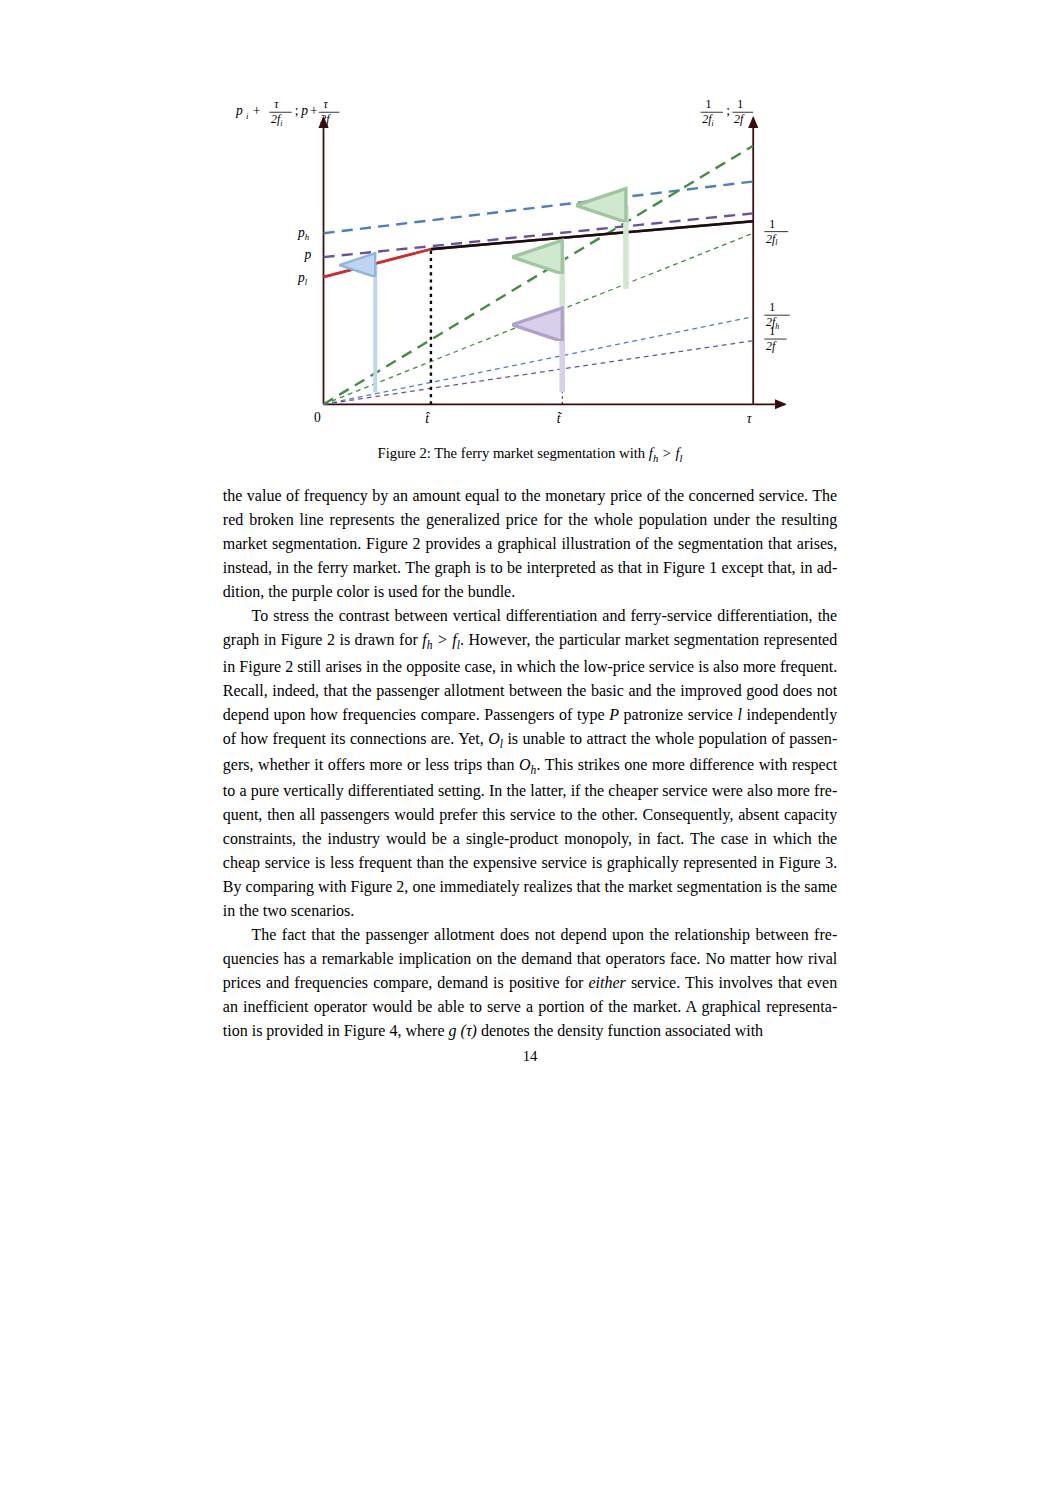p i + τ 2fi ; p + τ 2f 1 2fi ; 1 2f ph p pl 1 2fl 1 2fh 1 2f 0 t̂ t̃ τ
Figure 2: The ferry market segmentation with fh > fl
the value of frequency by an amount equal to the monetary price of the concerned service. The red broken line represents the generalized price for the whole population under the resulting market segmentation. Figure 2 provides a graphical illustration of the segmentation that arises, instead, in the ferry market. The graph is to be interpreted as that in Figure 1 except that, in addition, the purple color is used for the bundle.
To stress the contrast between vertical differentiation and ferry-service differentiation, the graph in Figure 2 is drawn for fh > fl. However, the particular market segmentation represented in Figure 2 still arises in the opposite case, in which the low-price service is also more frequent. Recall, indeed, that the passenger allotment between the basic and the improved good does not depend upon how frequencies compare. Passengers of type P patronize service l independently of how frequent its connections are. Yet, Ol is unable to attract the whole population of passengers, whether it offers more or less trips than Oh. This strikes one more difference with respect to a pure vertically differentiated setting. In the latter, if the cheaper service were also more frequent, then all passengers would prefer this service to the other. Consequently, absent capacity constraints, the industry would be a single-product monopoly, in fact. The case in which the cheap service is less frequent than the expensive service is graphically represented in Figure 3. By comparing with Figure 2, one immediately realizes that the market segmentation is the same in the two scenarios.
The fact that the passenger allotment does not depend upon the relationship between frequencies has a remarkable implication on the demand that operators face. No matter how rival prices and frequencies compare, demand is positive for either service. This involves that even an inefficient operator would be able to serve a portion of the market. A graphical representation is provided in Figure 4, where g (τ) denotes the density function associated with
14